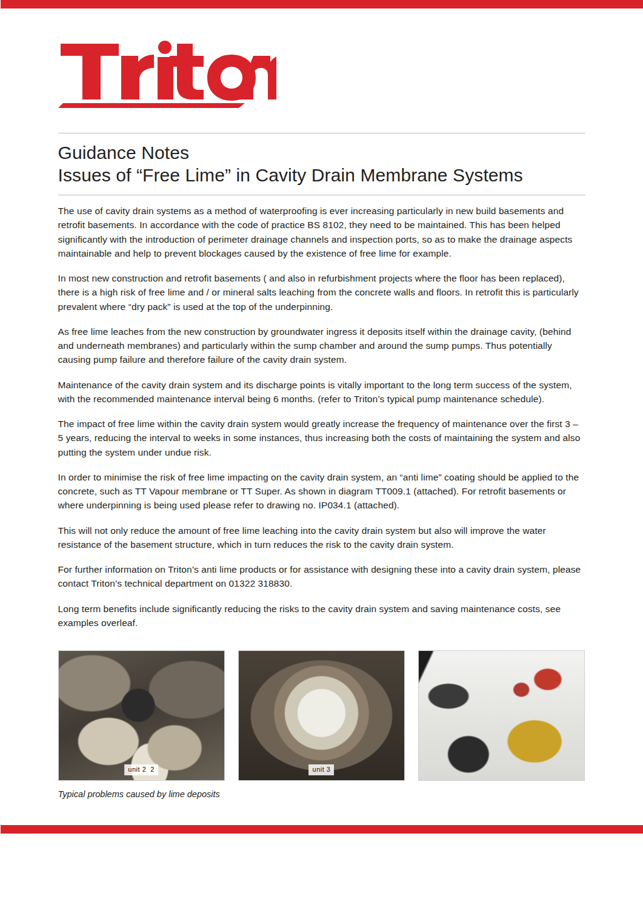Guidance NotesIssues of “Free Lime” in Cavity Drain Membrane Systems
The use of cavity drain systems as a method of waterproofing is ever increasing particularly in new build basements and retrofit basements. In accordance with the code of practice BS 8102, they need to be maintained. This has been helped significantly with the introduction of perimeter drainage channels and inspection ports, so as to make the drainage aspects maintainable and help to prevent blockages caused by the existence of free lime for example.
In most new construction and retrofit basements ( and also in refurbishment projects where the floor has been replaced), there is a high risk of free lime and / or mineral salts leaching from the concrete walls and floors. In retrofit this is particularly prevalent where “dry pack” is used at the top of the underpinning.
As free lime leaches from the new construction by groundwater ingress it deposits itself within the drainage cavity, (behind and underneath membranes) and particularly within the sump chamber and around the sump pumps. Thus potentially causing pump failure and therefore failure of the cavity drain system.
Maintenance of the cavity drain system and its discharge points is vitally important to the long term success of the system, with the recommended maintenance interval being 6 months. (refer to Triton’s typical pump maintenance schedule).
The impact of free lime within the cavity drain system would greatly increase the frequency of maintenance over the first 3 – 5 years, reducing the interval to weeks in some instances, thus increasing both the costs of maintaining the system and also putting the system under undue risk.
In order to minimise the risk of free lime impacting on the cavity drain system, an “anti lime” coating should be applied to the concrete, such as TT Vapour membrane or TT Super. As shown in diagram TT009.1 (attached). For retrofit basements or where underpinning is being used please refer to drawing no. IP034.1 (attached).
This will not only reduce the amount of free lime leaching into the cavity drain system but also will improve the water resistance of the basement structure, which in turn reduces the risk to the cavity drain system.
For further information on Triton’s anti lime products or for assistance with designing these into a cavity drain system, please contact Triton’s technical department on 01322 318830.
Long term benefits include significantly reducing the risks to the cavity drain system and saving maintenance costs, see examples overleaf.
unit 2 2
unit 3
Typical problems caused by lime deposits